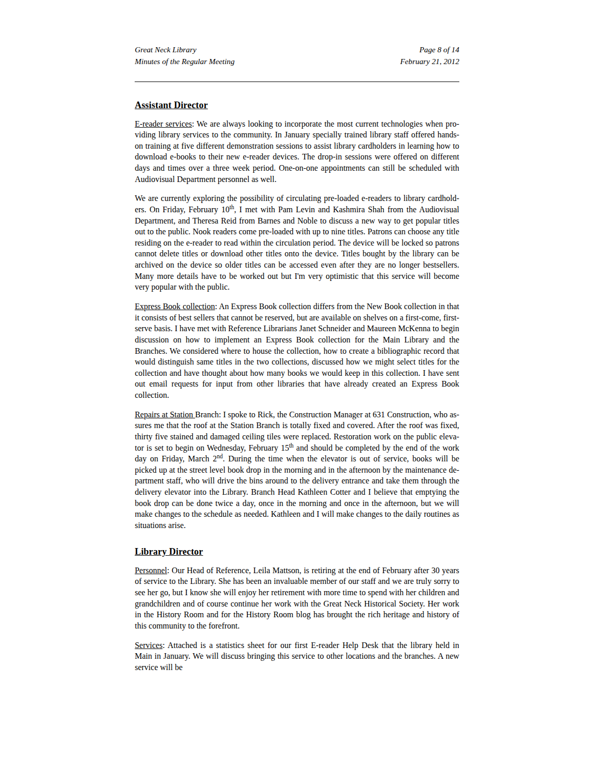Great Neck Library
Minutes of the Regular Meeting
Page 8 of 14
February 21, 2012
Assistant Director
E-reader services: We are always looking to incorporate the most current technologies when providing library services to the community. In January specially trained library staff offered hands-on training at five different demonstration sessions to assist library cardholders in learning how to download e-books to their new e-reader devices. The drop-in sessions were offered on different days and times over a three week period. One-on-one appointments can still be scheduled with Audiovisual Department personnel as well.
We are currently exploring the possibility of circulating pre-loaded e-readers to library cardholders. On Friday, February 10th, I met with Pam Levin and Kashmira Shah from the Audiovisual Department, and Theresa Reid from Barnes and Noble to discuss a new way to get popular titles out to the public. Nook readers come pre-loaded with up to nine titles. Patrons can choose any title residing on the e-reader to read within the circulation period. The device will be locked so patrons cannot delete titles or download other titles onto the device. Titles bought by the library can be archived on the device so older titles can be accessed even after they are no longer bestsellers. Many more details have to be worked out but I'm very optimistic that this service will become very popular with the public.
Express Book collection: An Express Book collection differs from the New Book collection in that it consists of best sellers that cannot be reserved, but are available on shelves on a first-come, first-serve basis. I have met with Reference Librarians Janet Schneider and Maureen McKenna to begin discussion on how to implement an Express Book collection for the Main Library and the Branches. We considered where to house the collection, how to create a bibliographic record that would distinguish same titles in the two collections, discussed how we might select titles for the collection and have thought about how many books we would keep in this collection. I have sent out email requests for input from other libraries that have already created an Express Book collection.
Repairs at Station Branch: I spoke to Rick, the Construction Manager at 631 Construction, who assures me that the roof at the Station Branch is totally fixed and covered. After the roof was fixed, thirty five stained and damaged ceiling tiles were replaced. Restoration work on the public elevator is set to begin on Wednesday, February 15th and should be completed by the end of the work day on Friday, March 2nd. During the time when the elevator is out of service, books will be picked up at the street level book drop in the morning and in the afternoon by the maintenance department staff, who will drive the bins around to the delivery entrance and take them through the delivery elevator into the Library. Branch Head Kathleen Cotter and I believe that emptying the book drop can be done twice a day, once in the morning and once in the afternoon, but we will make changes to the schedule as needed. Kathleen and I will make changes to the daily routines as situations arise.
Library Director
Personnel: Our Head of Reference, Leila Mattson, is retiring at the end of February after 30 years of service to the Library. She has been an invaluable member of our staff and we are truly sorry to see her go, but I know she will enjoy her retirement with more time to spend with her children and grandchildren and of course continue her work with the Great Neck Historical Society. Her work in the History Room and for the History Room blog has brought the rich heritage and history of this community to the forefront.
Services: Attached is a statistics sheet for our first E-reader Help Desk that the library held in Main in January. We will discuss bringing this service to other locations and the branches. A new service will be